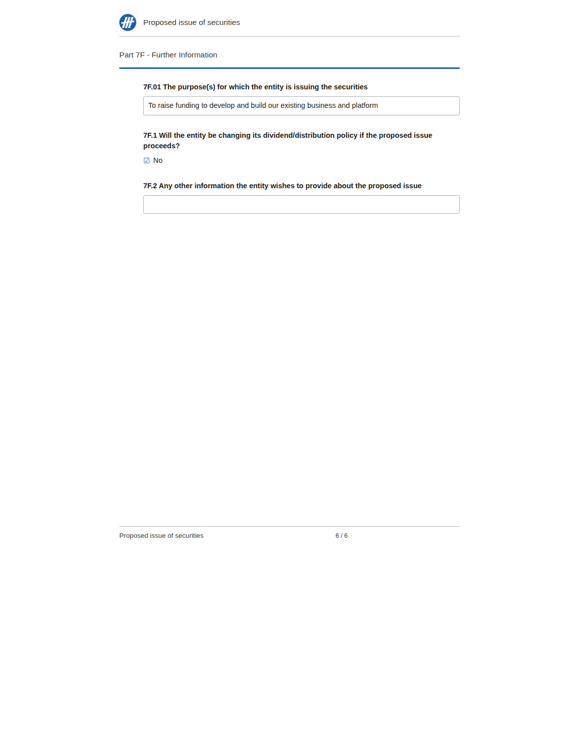Proposed issue of securities
Part 7F - Further Information
7F.01 The purpose(s) for which the entity is issuing the securities
To raise funding to develop and build our existing business and platform
7F.1 Will the entity be changing its dividend/distribution policy if the proposed issue proceeds?
☑No
7F.2 Any other information the entity wishes to provide about the proposed issue
Proposed issue of securities
6 / 6